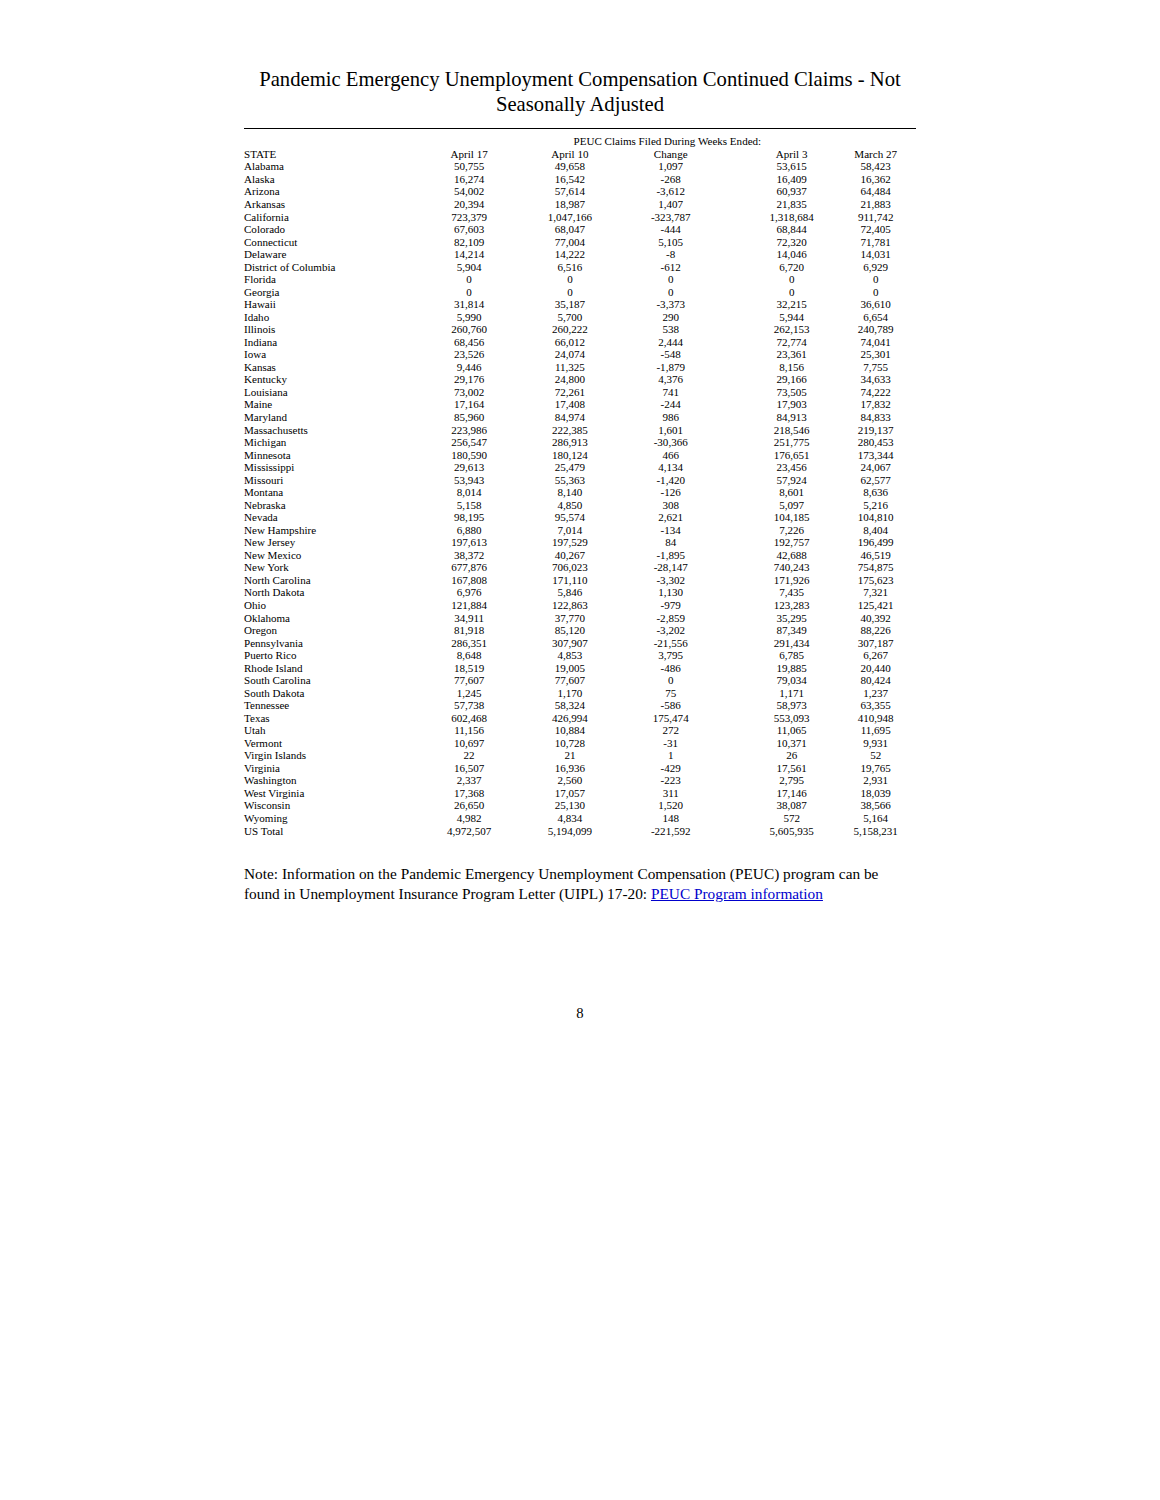Pandemic Emergency Unemployment Compensation Continued Claims - Not Seasonally Adjusted
| | PEUC Claims Filed During Weeks Ended: |
| --- | --- |
| STATE | April 17 | April 10 | Change | | April 3 | March 27 |
| Alabama | 50,755 | 49,658 | 1,097 | | 53,615 | 58,423 |
| Alaska | 16,274 | 16,542 | -268 | | 16,409 | 16,362 |
| Arizona | 54,002 | 57,614 | -3,612 | | 60,937 | 64,484 |
| Arkansas | 20,394 | 18,987 | 1,407 | | 21,835 | 21,883 |
| California | 723,379 | 1,047,166 | -323,787 | | 1,318,684 | 911,742 |
| Colorado | 67,603 | 68,047 | -444 | | 68,844 | 72,405 |
| Connecticut | 82,109 | 77,004 | 5,105 | | 72,320 | 71,781 |
| Delaware | 14,214 | 14,222 | -8 | | 14,046 | 14,031 |
| District of Columbia | 5,904 | 6,516 | -612 | | 6,720 | 6,929 |
| Florida | 0 | 0 | 0 | | 0 | 0 |
| Georgia | 0 | 0 | 0 | | 0 | 0 |
| Hawaii | 31,814 | 35,187 | -3,373 | | 32,215 | 36,610 |
| Idaho | 5,990 | 5,700 | 290 | | 5,944 | 6,654 |
| Illinois | 260,760 | 260,222 | 538 | | 262,153 | 240,789 |
| Indiana | 68,456 | 66,012 | 2,444 | | 72,774 | 74,041 |
| Iowa | 23,526 | 24,074 | -548 | | 23,361 | 25,301 |
| Kansas | 9,446 | 11,325 | -1,879 | | 8,156 | 7,755 |
| Kentucky | 29,176 | 24,800 | 4,376 | | 29,166 | 34,633 |
| Louisiana | 73,002 | 72,261 | 741 | | 73,505 | 74,222 |
| Maine | 17,164 | 17,408 | -244 | | 17,903 | 17,832 |
| Maryland | 85,960 | 84,974 | 986 | | 84,913 | 84,833 |
| Massachusetts | 223,986 | 222,385 | 1,601 | | 218,546 | 219,137 |
| Michigan | 256,547 | 286,913 | -30,366 | | 251,775 | 280,453 |
| Minnesota | 180,590 | 180,124 | 466 | | 176,651 | 173,344 |
| Mississippi | 29,613 | 25,479 | 4,134 | | 23,456 | 24,067 |
| Missouri | 53,943 | 55,363 | -1,420 | | 57,924 | 62,577 |
| Montana | 8,014 | 8,140 | -126 | | 8,601 | 8,636 |
| Nebraska | 5,158 | 4,850 | 308 | | 5,097 | 5,216 |
| Nevada | 98,195 | 95,574 | 2,621 | | 104,185 | 104,810 |
| New Hampshire | 6,880 | 7,014 | -134 | | 7,226 | 8,404 |
| New Jersey | 197,613 | 197,529 | 84 | | 192,757 | 196,499 |
| New Mexico | 38,372 | 40,267 | -1,895 | | 42,688 | 46,519 |
| New York | 677,876 | 706,023 | -28,147 | | 740,243 | 754,875 |
| North Carolina | 167,808 | 171,110 | -3,302 | | 171,926 | 175,623 |
| North Dakota | 6,976 | 5,846 | 1,130 | | 7,435 | 7,321 |
| Ohio | 121,884 | 122,863 | -979 | | 123,283 | 125,421 |
| Oklahoma | 34,911 | 37,770 | -2,859 | | 35,295 | 40,392 |
| Oregon | 81,918 | 85,120 | -3,202 | | 87,349 | 88,226 |
| Pennsylvania | 286,351 | 307,907 | -21,556 | | 291,434 | 307,187 |
| Puerto Rico | 8,648 | 4,853 | 3,795 | | 6,785 | 6,267 |
| Rhode Island | 18,519 | 19,005 | -486 | | 19,885 | 20,440 |
| South Carolina | 77,607 | 77,607 | 0 | | 79,034 | 80,424 |
| South Dakota | 1,245 | 1,170 | 75 | | 1,171 | 1,237 |
| Tennessee | 57,738 | 58,324 | -586 | | 58,973 | 63,355 |
| Texas | 602,468 | 426,994 | 175,474 | | 553,093 | 410,948 |
| Utah | 11,156 | 10,884 | 272 | | 11,065 | 11,695 |
| Vermont | 10,697 | 10,728 | -31 | | 10,371 | 9,931 |
| Virgin Islands | 22 | 21 | 1 | | 26 | 52 |
| Virginia | 16,507 | 16,936 | -429 | | 17,561 | 19,765 |
| Washington | 2,337 | 2,560 | -223 | | 2,795 | 2,931 |
| West Virginia | 17,368 | 17,057 | 311 | | 17,146 | 18,039 |
| Wisconsin | 26,650 | 25,130 | 1,520 | | 38,087 | 38,566 |
| Wyoming | 4,982 | 4,834 | 148 | | 572 | 5,164 |
| US Total | 4,972,507 | 5,194,099 | -221,592 | | 5,605,935 | 5,158,231 |
Note: Information on the Pandemic Emergency Unemployment Compensation (PEUC) program can be found in Unemployment Insurance Program Letter (UIPL) 17-20: PEUC Program information
8